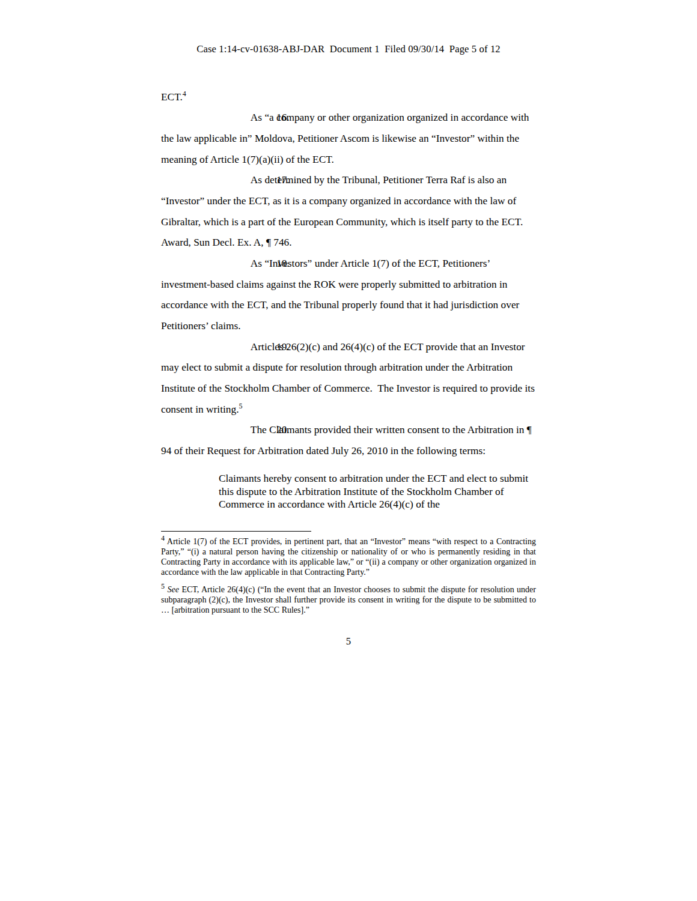Case 1:14-cv-01638-ABJ-DAR Document 1 Filed 09/30/14 Page 5 of 12
ECT.4
16. As “a company or other organization organized in accordance with the law applicable in” Moldova, Petitioner Ascom is likewise an “Investor” within the meaning of Article 1(7)(a)(ii) of the ECT.
17. As determined by the Tribunal, Petitioner Terra Raf is also an “Investor” under the ECT, as it is a company organized in accordance with the law of Gibraltar, which is a part of the European Community, which is itself party to the ECT. Award, Sun Decl. Ex. A, ¶ 746.
18. As “Investors” under Article 1(7) of the ECT, Petitioners’ investment-based claims against the ROK were properly submitted to arbitration in accordance with the ECT, and the Tribunal properly found that it had jurisdiction over Petitioners’ claims.
19. Articles 26(2)(c) and 26(4)(c) of the ECT provide that an Investor may elect to submit a dispute for resolution through arbitration under the Arbitration Institute of the Stockholm Chamber of Commerce. The Investor is required to provide its consent in writing.5
20. The Claimants provided their written consent to the Arbitration in ¶ 94 of their Request for Arbitration dated July 26, 2010 in the following terms:
Claimants hereby consent to arbitration under the ECT and elect to submit this dispute to the Arbitration Institute of the Stockholm Chamber of Commerce in accordance with Article 26(4)(c) of the
4 Article 1(7) of the ECT provides, in pertinent part, that an “Investor” means “with respect to a Contracting Party,” “(i) a natural person having the citizenship or nationality of or who is permanently residing in that Contracting Party in accordance with its applicable law,” or “(ii) a company or other organization organized in accordance with the law applicable in that Contracting Party.”
5 See ECT, Article 26(4)(c) (“In the event that an Investor chooses to submit the dispute for resolution under subparagraph (2)(c), the Investor shall further provide its consent in writing for the dispute to be submitted to … [arbitration pursuant to the SCC Rules].”
5